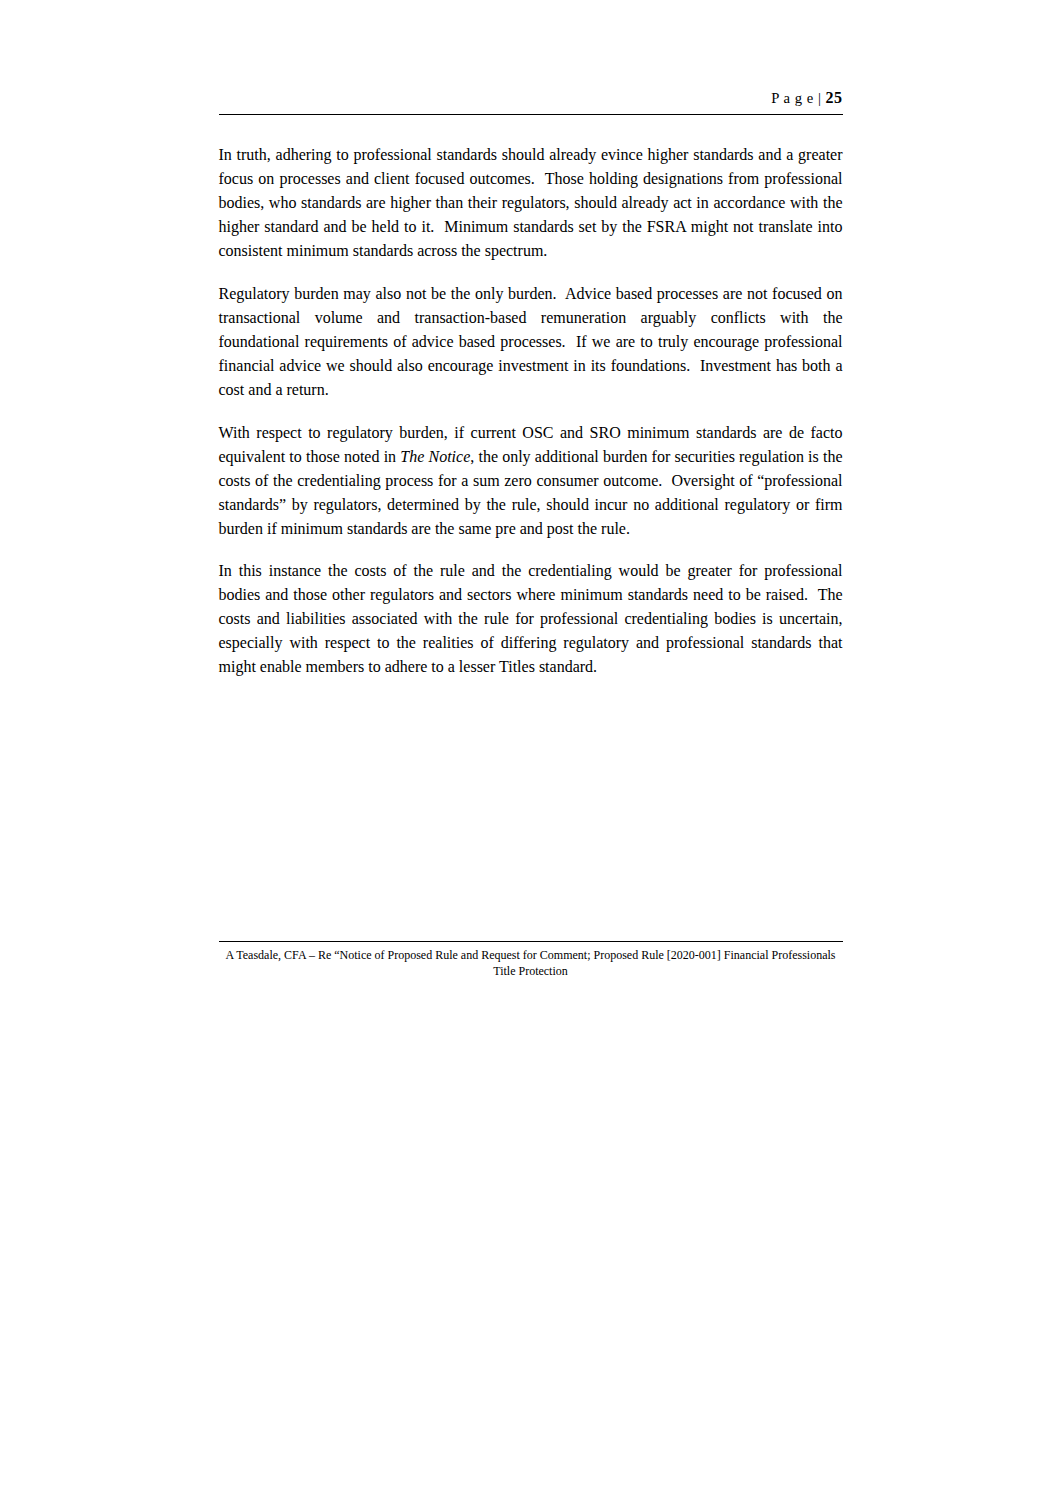P a g e | 25
In truth, adhering to professional standards should already evince higher standards and a greater focus on processes and client focused outcomes. Those holding designations from professional bodies, who standards are higher than their regulators, should already act in accordance with the higher standard and be held to it. Minimum standards set by the FSRA might not translate into consistent minimum standards across the spectrum.
Regulatory burden may also not be the only burden. Advice based processes are not focused on transactional volume and transaction-based remuneration arguably conflicts with the foundational requirements of advice based processes. If we are to truly encourage professional financial advice we should also encourage investment in its foundations. Investment has both a cost and a return.
With respect to regulatory burden, if current OSC and SRO minimum standards are de facto equivalent to those noted in The Notice, the only additional burden for securities regulation is the costs of the credentialing process for a sum zero consumer outcome. Oversight of “professional standards” by regulators, determined by the rule, should incur no additional regulatory or firm burden if minimum standards are the same pre and post the rule.
In this instance the costs of the rule and the credentialing would be greater for professional bodies and those other regulators and sectors where minimum standards need to be raised. The costs and liabilities associated with the rule for professional credentialing bodies is uncertain, especially with respect to the realities of differing regulatory and professional standards that might enable members to adhere to a lesser Titles standard.
A Teasdale, CFA – Re “Notice of Proposed Rule and Request for Comment; Proposed Rule [2020-001] Financial Professionals Title Protection